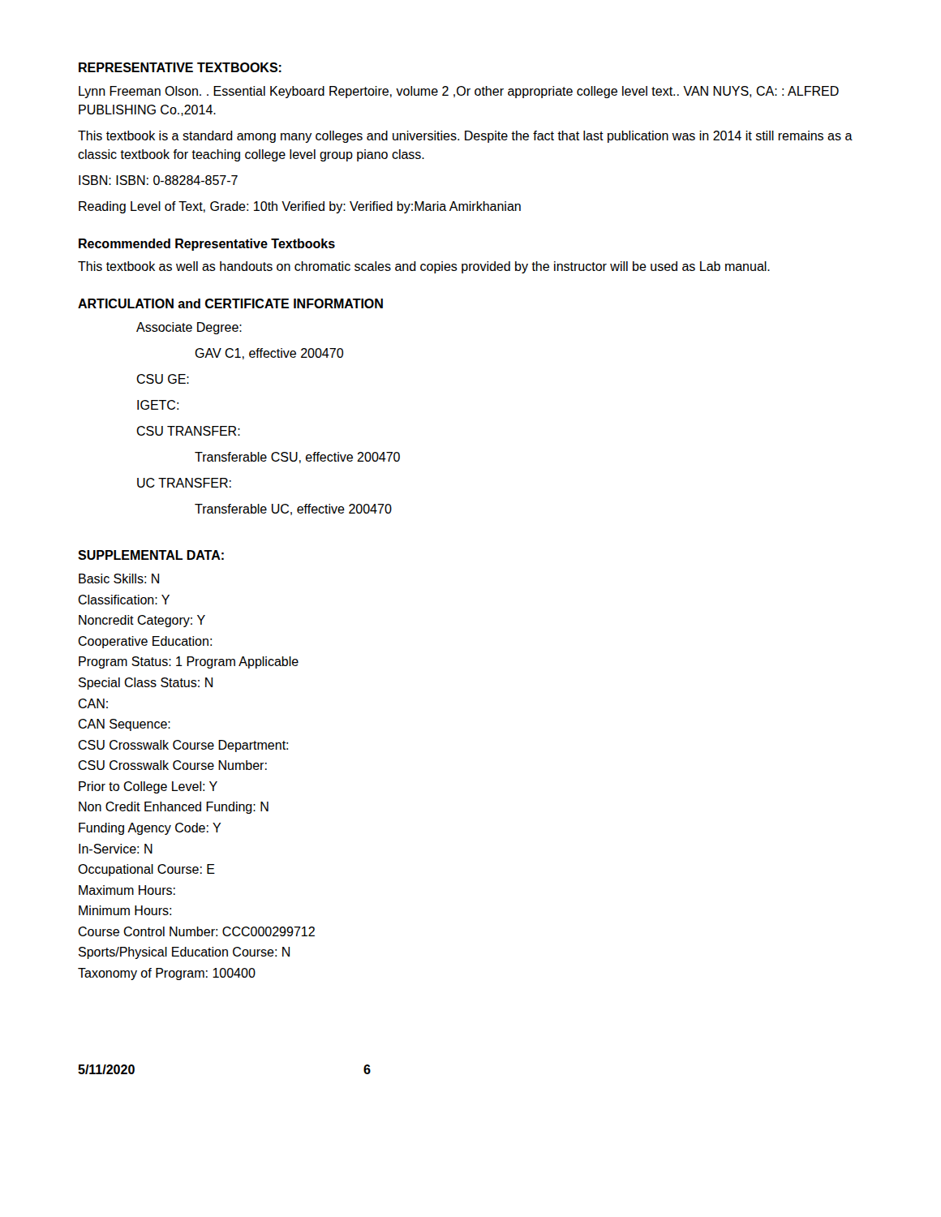REPRESENTATIVE TEXTBOOKS:
Lynn Freeman Olson. . Essential Keyboard Repertoire, volume 2 ,Or other appropriate college level text.. VAN NUYS, CA: : ALFRED PUBLISHING Co.,2014.
This textbook is a standard among many colleges and universities. Despite the fact that last publication was in 2014 it still remains as a classic textbook for teaching college level group piano class.
ISBN: ISBN: 0-88284-857-7
Reading Level of Text, Grade: 10th Verified by: Verified by:Maria Amirkhanian
Recommended Representative Textbooks
This textbook as well as handouts on chromatic scales and copies provided by the instructor will be used as Lab manual.
ARTICULATION and CERTIFICATE INFORMATION
Associate Degree:
GAV C1, effective 200470
CSU GE:
IGETC:
CSU TRANSFER:
Transferable CSU, effective 200470
UC TRANSFER:
Transferable UC, effective 200470
SUPPLEMENTAL DATA:
Basic Skills: N
Classification: Y
Noncredit Category: Y
Cooperative Education:
Program Status: 1 Program Applicable
Special Class Status: N
CAN:
CAN Sequence:
CSU Crosswalk Course Department:
CSU Crosswalk Course Number:
Prior to College Level: Y
Non Credit Enhanced Funding: N
Funding Agency Code: Y
In-Service: N
Occupational Course: E
Maximum Hours:
Minimum Hours:
Course Control Number: CCC000299712
Sports/Physical Education Course: N
Taxonomy of Program: 100400
5/11/2020 6